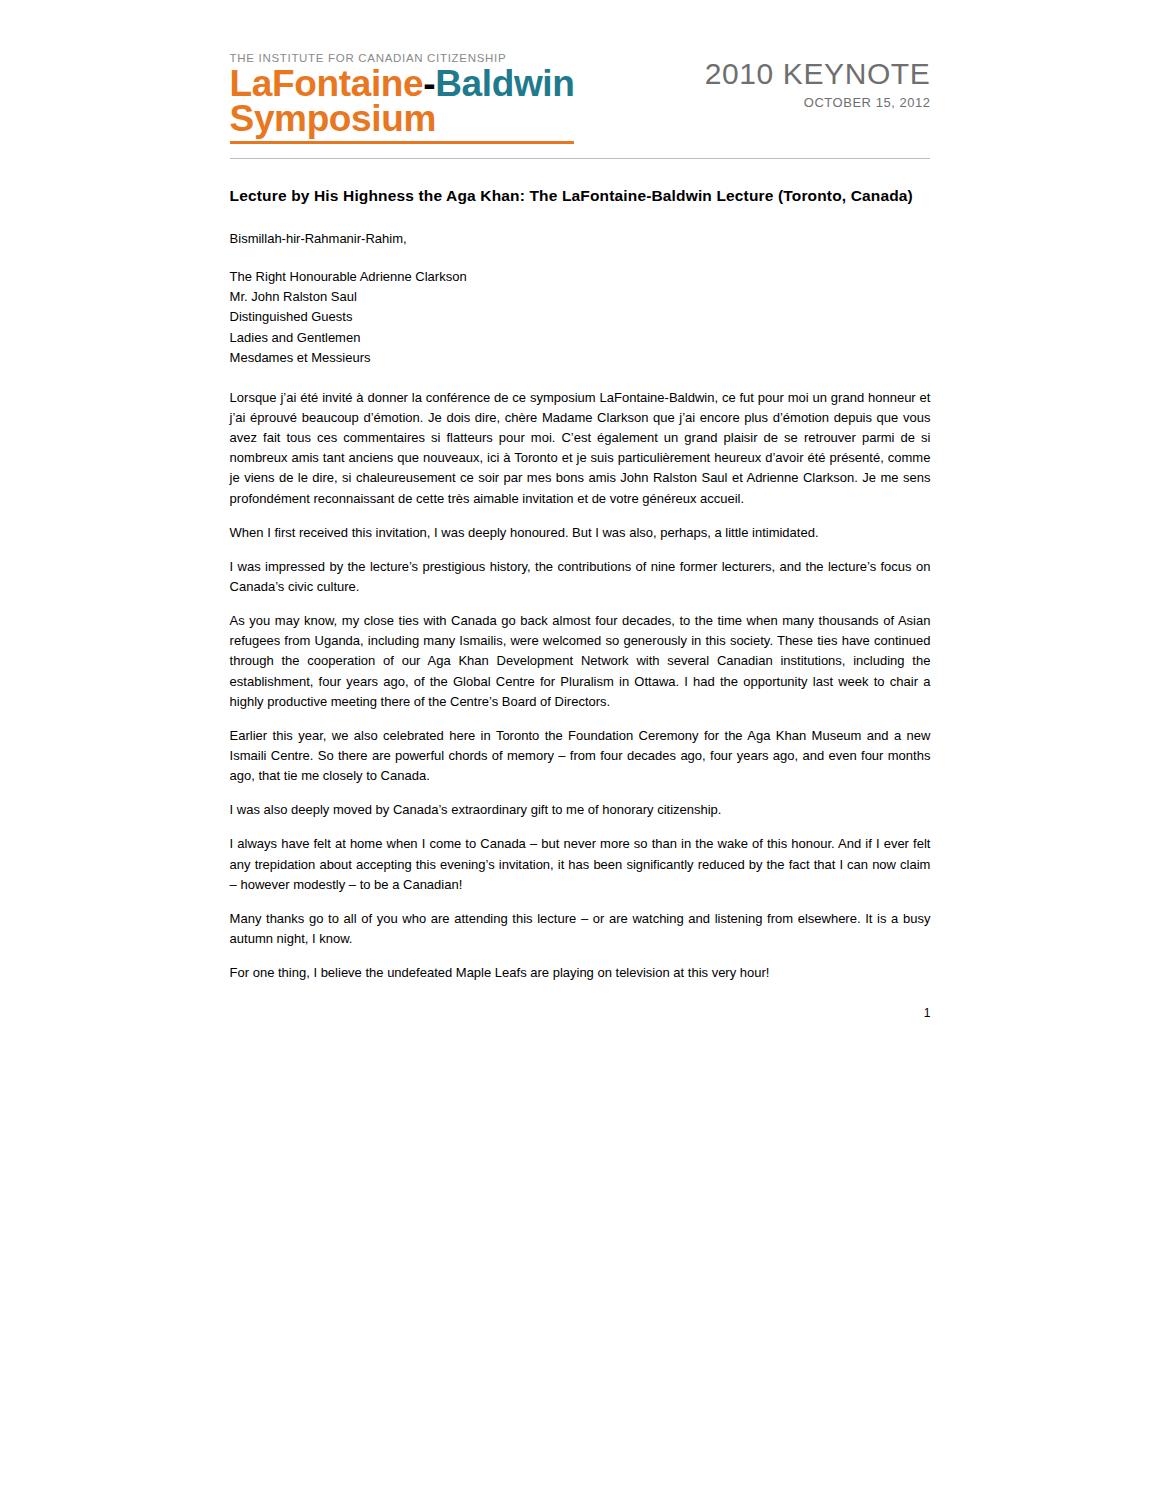The Institute for Canadian Citizenship
LaFontaine-Baldwin
Symposium
2010 KEYNOTE
OCTOBER 15, 2012
Lecture by His Highness the Aga Khan: The LaFontaine-Baldwin Lecture (Toronto, Canada)
Bismillah-hir-Rahmanir-Rahim,
The Right Honourable Adrienne Clarkson
Mr. John Ralston Saul
Distinguished Guests
Ladies and Gentlemen
Mesdames et Messieurs
Lorsque j’ai été invité à donner la conférence de ce symposium LaFontaine-Baldwin, ce fut pour moi un grand honneur et j’ai éprouvé beaucoup d’émotion. Je dois dire, chère Madame Clarkson que j’ai encore plus d’émotion depuis que vous avez fait tous ces commentaires si flatteurs pour moi. C’est également un grand plaisir de se retrouver parmi de si nombreux amis tant anciens que nouveaux, ici à Toronto et je suis particulièrement heureux d’avoir été présenté, comme je viens de le dire, si chaleureusement ce soir par mes bons amis John Ralston Saul et Adrienne Clarkson. Je me sens profondément reconnaissant de cette très aimable invitation et de votre généreux accueil.
When I first received this invitation, I was deeply honoured. But I was also, perhaps, a little intimidated.
I was impressed by the lecture’s prestigious history, the contributions of nine former lecturers, and the lecture’s focus on Canada’s civic culture.
As you may know, my close ties with Canada go back almost four decades, to the time when many thousands of Asian refugees from Uganda, including many Ismailis, were welcomed so generously in this society. These ties have continued through the cooperation of our Aga Khan Development Network with several Canadian institutions, including the establishment, four years ago, of the Global Centre for Pluralism in Ottawa. I had the opportunity last week to chair a highly productive meeting there of the Centre’s Board of Directors.
Earlier this year, we also celebrated here in Toronto the Foundation Ceremony for the Aga Khan Museum and a new Ismaili Centre. So there are powerful chords of memory – from four decades ago, four years ago, and even four months ago, that tie me closely to Canada.
I was also deeply moved by Canada’s extraordinary gift to me of honorary citizenship.
I always have felt at home when I come to Canada – but never more so than in the wake of this honour. And if I ever felt any trepidation about accepting this evening’s invitation, it has been significantly reduced by the fact that I can now claim – however modestly – to be a Canadian!
Many thanks go to all of you who are attending this lecture – or are watching and listening from elsewhere. It is a busy autumn night, I know.
For one thing, I believe the undefeated Maple Leafs are playing on television at this very hour!
1